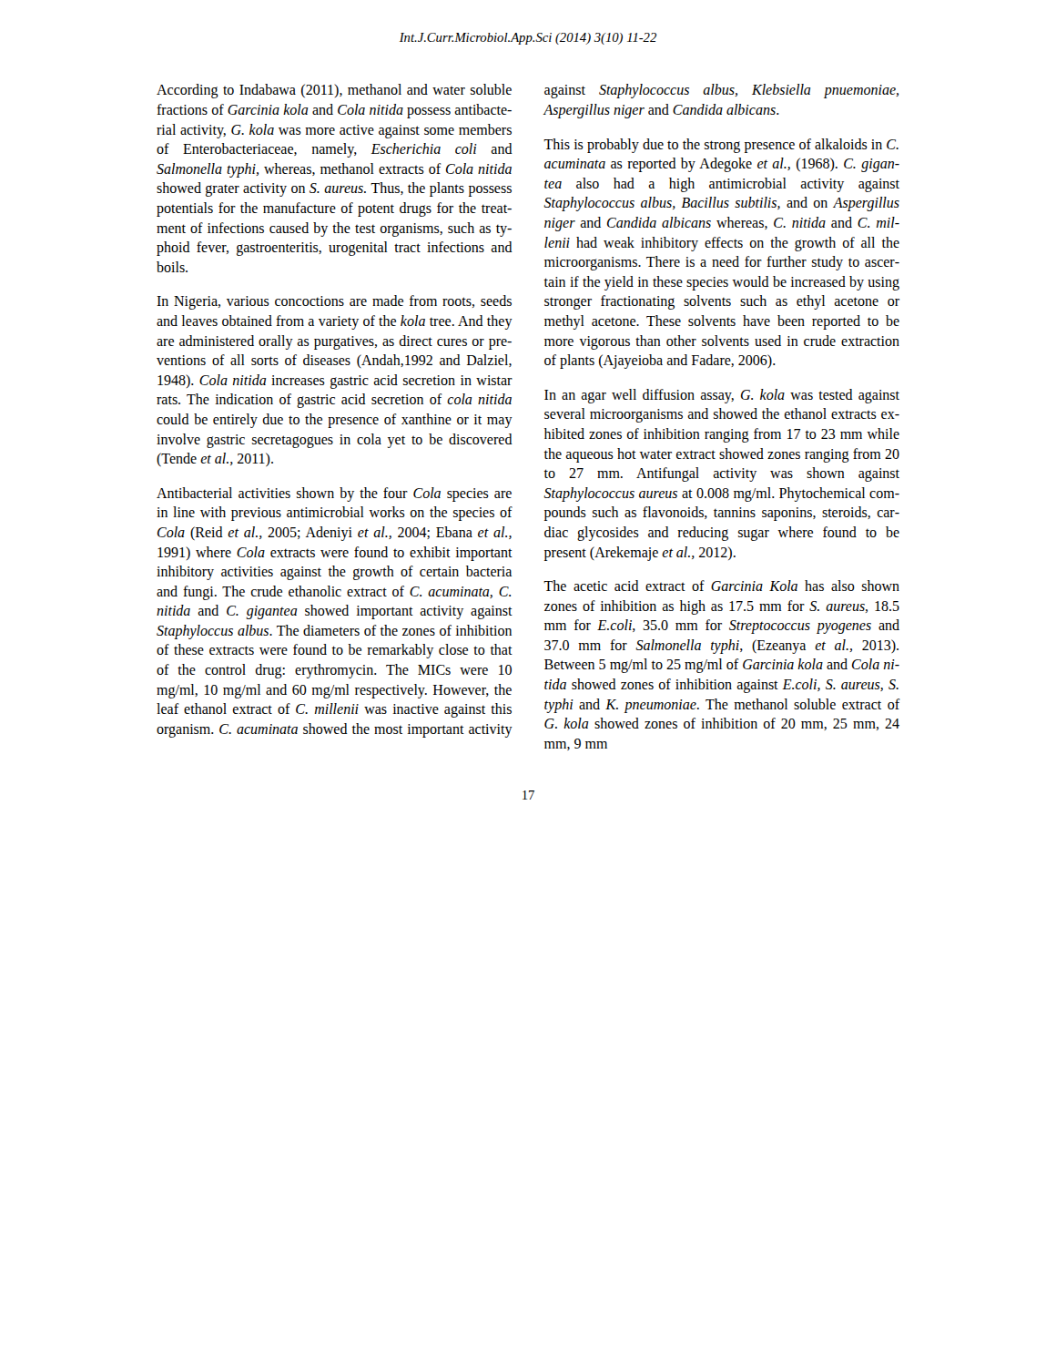Int.J.Curr.Microbiol.App.Sci (2014) 3(10) 11-22
According to Indabawa (2011), methanol and water soluble fractions of Garcinia kola and Cola nitida possess antibacterial activity, G. kola was more active against some members of Enterobacteriaceae, namely, Escherichia coli and Salmonella typhi, whereas, methanol extracts of Cola nitida showed grater activity on S. aureus. Thus, the plants possess potentials for the manufacture of potent drugs for the treatment of infections caused by the test organisms, such as typhoid fever, gastroenteritis, urogenital tract infections and boils.
In Nigeria, various concoctions are made from roots, seeds and leaves obtained from a variety of the kola tree. And they are administered orally as purgatives, as direct cures or preventions of all sorts of diseases (Andah,1992 and Dalziel, 1948). Cola nitida increases gastric acid secretion in wistar rats. The indication of gastric acid secretion of cola nitida could be entirely due to the presence of xanthine or it may involve gastric secretagogues in cola yet to be discovered (Tende et al., 2011).
Antibacterial activities shown by the four Cola species are in line with previous antimicrobial works on the species of Cola (Reid et al., 2005; Adeniyi et al., 2004; Ebana et al., 1991) where Cola extracts were found to exhibit important inhibitory activities against the growth of certain bacteria and fungi. The crude ethanolic extract of C. acuminata, C. nitida and C. gigantea showed important activity against Staphyloccus albus. The diameters of the zones of inhibition of these extracts were found to be remarkably close to that of the control drug: erythromycin. The MICs were 10 mg/ml, 10 mg/ml and 60 mg/ml respectively. However, the leaf ethanol extract of C. millenii was inactive against this organism. C. acuminata showed the most important activity against Staphylococcus albus, Klebsiella pnuemoniae, Aspergillus niger and Candida albicans.
This is probably due to the strong presence of alkaloids in C. acuminata as reported by Adegoke et al., (1968). C. gigantea also had a high antimicrobial activity against Staphylococcus albus, Bacillus subtilis, and on Aspergillus niger and Candida albicans whereas, C. nitida and C. millenii had weak inhibitory effects on the growth of all the microorganisms. There is a need for further study to ascertain if the yield in these species would be increased by using stronger fractionating solvents such as ethyl acetone or methyl acetone. These solvents have been reported to be more vigorous than other solvents used in crude extraction of plants (Ajayeioba and Fadare, 2006).
In an agar well diffusion assay, G. kola was tested against several microorganisms and showed the ethanol extracts exhibited zones of inhibition ranging from 17 to 23 mm while the aqueous hot water extract showed zones ranging from 20 to 27 mm. Antifungal activity was shown against Staphylococcus aureus at 0.008 mg/ml. Phytochemical compounds such as flavonoids, tannins saponins, steroids, cardiac glycosides and reducing sugar where found to be present (Arekemaje et al., 2012).
The acetic acid extract of Garcinia Kola has also shown zones of inhibition as high as 17.5 mm for S. aureus, 18.5 mm for E.coli, 35.0 mm for Streptococcus pyogenes and 37.0 mm for Salmonella typhi, (Ezeanya et al., 2013). Between 5 mg/ml to 25 mg/ml of Garcinia kola and Cola nitida showed zones of inhibition against E.coli, S. aureus, S. typhi and K. pneumoniae. The methanol soluble extract of G. kola showed zones of inhibition of 20 mm, 25 mm, 24 mm, 9 mm
17